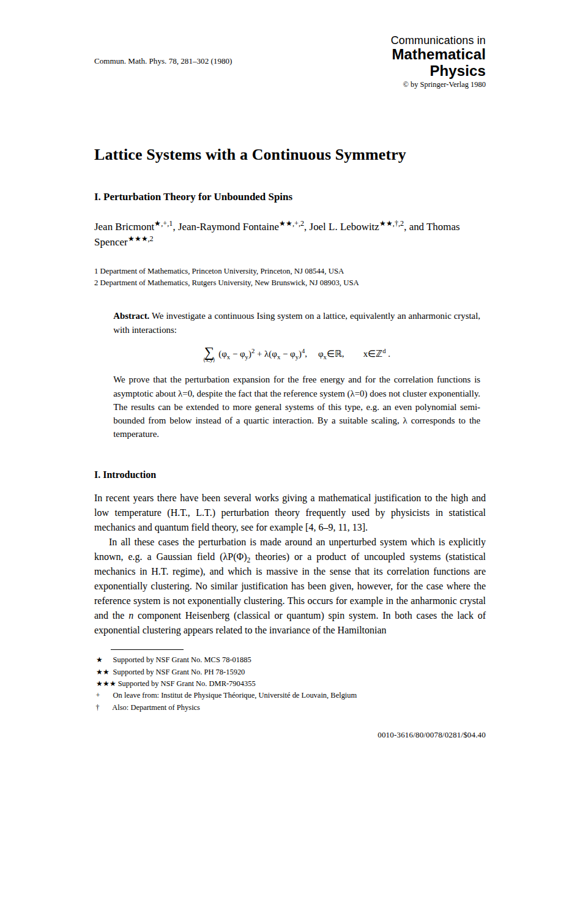Commun. Math. Phys. 78, 281–302 (1980)
Communications in
Mathematical
Physics
© by Springer-Verlag 1980
Lattice Systems with a Continuous Symmetry
I. Perturbation Theory for Unbounded Spins
Jean Bricmont★,+,1, Jean-Raymond Fontaine★★,+,2, Joel L. Lebowitz★★,†,2, and Thomas Spencer★★★,2
1 Department of Mathematics, Princeton University, Princeton, NJ 08544, USA
2 Department of Mathematics, Rutgers University, New Brunswick, NJ 08903, USA
Abstract. We investigate a continuous Ising system on a lattice, equivalently an anharmonic crystal, with interactions:
∑⟨x,y⟩ (φx − φy)2 + λ(φx − φy)4, φx∈ℝ, x∈ℤd .
We prove that the perturbation expansion for the free energy and for the correlation functions is asymptotic about λ=0, despite the fact that the reference system (λ=0) does not cluster exponentially. The results can be extended to more general systems of this type, e.g. an even polynomial semi-bounded from below instead of a quartic interaction. By a suitable scaling, λ corresponds to the temperature.
I. Introduction
In recent years there have been several works giving a mathematical justification to the high and low temperature (H.T., L.T.) perturbation theory frequently used by physicists in statistical mechanics and quantum field theory, see for example [4, 6–9, 11, 13].
In all these cases the perturbation is made around an unperturbed system which is explicitly known, e.g. a Gaussian field (λP(Φ)2 theories) or a product of uncoupled systems (statistical mechanics in H.T. regime), and which is massive in the sense that its correlation functions are exponentially clustering. No similar justification has been given, however, for the case where the reference system is not exponentially clustering. This occurs for example in the anharmonic crystal and the n component Heisenberg (classical or quantum) spin system. In both cases the lack of exponential clustering appears related to the invariance of the Hamiltonian
★ Supported by NSF Grant No. MCS 78-01885
★★ Supported by NSF Grant No. PH 78-15920
★★★ Supported by NSF Grant No. DMR-7904355
+ On leave from: Institut de Physique Théorique, Université de Louvain, Belgium
† Also: Department of Physics
0010-3616/80/0078/0281/$04.40